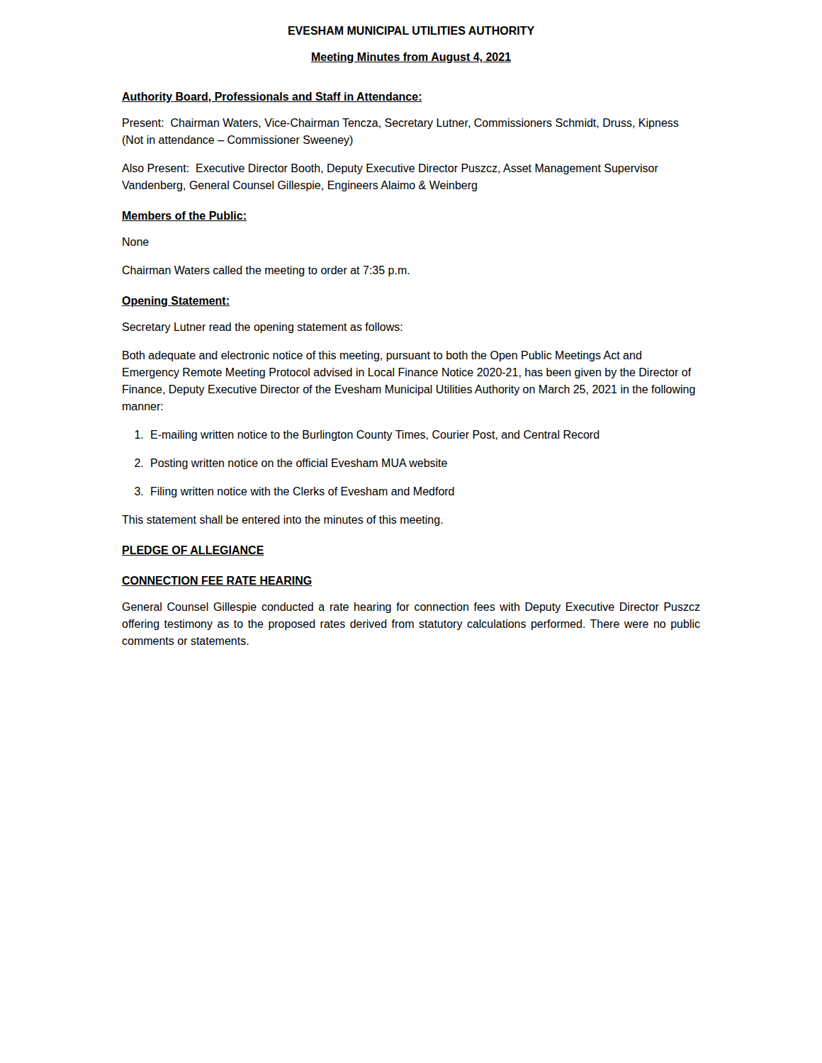EVESHAM MUNICIPAL UTILITIES AUTHORITY
Meeting Minutes from August 4, 2021
Authority Board, Professionals and Staff in Attendance:
Present: Chairman Waters, Vice-Chairman Tencza, Secretary Lutner, Commissioners Schmidt, Druss, Kipness (Not in attendance – Commissioner Sweeney)
Also Present: Executive Director Booth, Deputy Executive Director Puszcz, Asset Management Supervisor Vandenberg, General Counsel Gillespie, Engineers Alaimo & Weinberg
Members of the Public:
None
Chairman Waters called the meeting to order at 7:35 p.m.
Opening Statement:
Secretary Lutner read the opening statement as follows:
Both adequate and electronic notice of this meeting, pursuant to both the Open Public Meetings Act and Emergency Remote Meeting Protocol advised in Local Finance Notice 2020-21, has been given by the Director of Finance, Deputy Executive Director of the Evesham Municipal Utilities Authority on March 25, 2021 in the following manner:
E-mailing written notice to the Burlington County Times, Courier Post, and Central Record
Posting written notice on the official Evesham MUA website
Filing written notice with the Clerks of Evesham and Medford
This statement shall be entered into the minutes of this meeting.
PLEDGE OF ALLEGIANCE
CONNECTION FEE RATE HEARING
General Counsel Gillespie conducted a rate hearing for connection fees with Deputy Executive Director Puszcz offering testimony as to the proposed rates derived from statutory calculations performed. There were no public comments or statements.